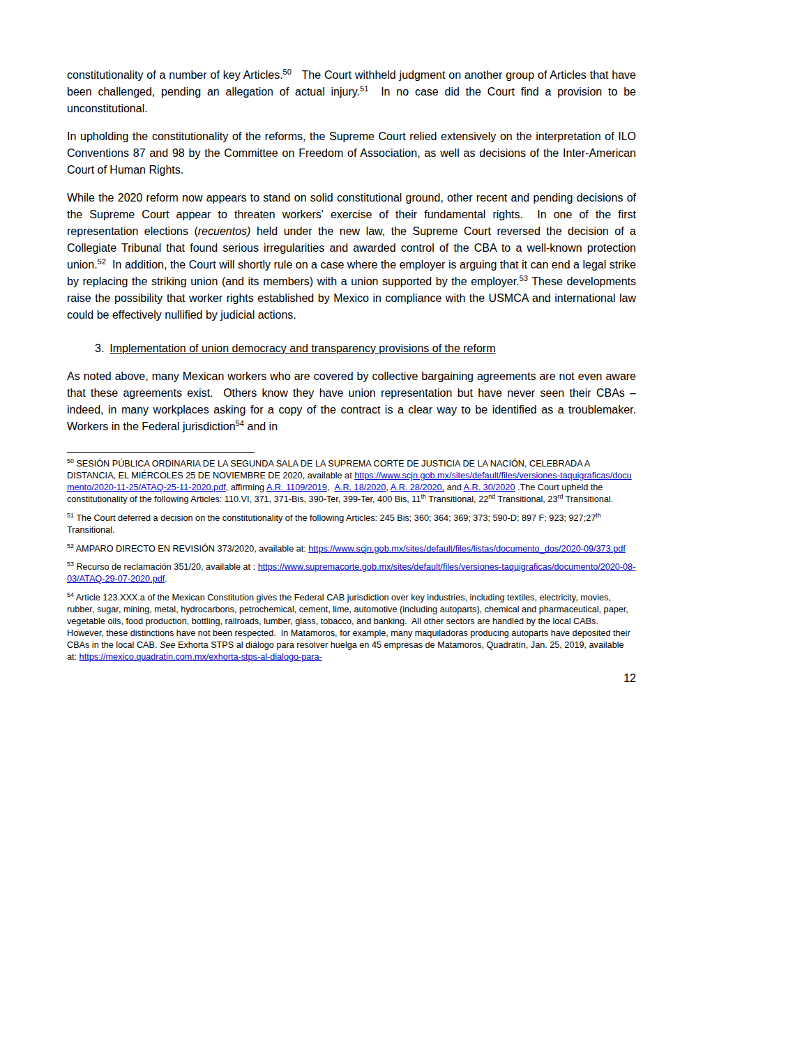constitutionality of a number of key Articles.50 The Court withheld judgment on another group of Articles that have been challenged, pending an allegation of actual injury.51 In no case did the Court find a provision to be unconstitutional.
In upholding the constitutionality of the reforms, the Supreme Court relied extensively on the interpretation of ILO Conventions 87 and 98 by the Committee on Freedom of Association, as well as decisions of the Inter-American Court of Human Rights.
While the 2020 reform now appears to stand on solid constitutional ground, other recent and pending decisions of the Supreme Court appear to threaten workers' exercise of their fundamental rights. In one of the first representation elections (recuentos) held under the new law, the Supreme Court reversed the decision of a Collegiate Tribunal that found serious irregularities and awarded control of the CBA to a well-known protection union.52 In addition, the Court will shortly rule on a case where the employer is arguing that it can end a legal strike by replacing the striking union (and its members) with a union supported by the employer.53 These developments raise the possibility that worker rights established by Mexico in compliance with the USMCA and international law could be effectively nullified by judicial actions.
3. Implementation of union democracy and transparency provisions of the reform
As noted above, many Mexican workers who are covered by collective bargaining agreements are not even aware that these agreements exist. Others know they have union representation but have never seen their CBAs – indeed, in many workplaces asking for a copy of the contract is a clear way to be identified as a troublemaker. Workers in the Federal jurisdiction54 and in
50 SESIÓN PÚBLICA ORDINARIA DE LA SEGUNDA SALA DE LA SUPREMA CORTE DE JUSTICIA DE LA NACIÓN, CELEBRADA A DISTANCIA, EL MIÉRCOLES 25 DE NOVIEMBRE DE 2020, available at https://www.scjn.gob.mx/sites/default/files/versiones-taquigraficas/documento/2020-11-25/ATAQ-25-11-2020.pdf, affirming A.R. 1109/2019, A.R. 18/2020, A.R. 28/2020, and A.R. 30/2020 .The Court upheld the constitutionality of the following Articles: 110.VI, 371, 371-Bis, 390-Ter, 399-Ter, 400 Bis, 11th Transitional, 22nd Transitional, 23rd Transitional.
51 The Court deferred a decision on the constitutionality of the following Articles: 245 Bis; 360; 364; 369; 373; 590-D; 897 F; 923; 927;27th Transitional.
52 AMPARO DIRECTO EN REVISIÓN 373/2020, available at: https://www.scjn.gob.mx/sites/default/files/listas/documento_dos/2020-09/373.pdf
53 Recurso de reclamación 351/20, available at : https://www.supremacorte.gob.mx/sites/default/files/versiones-taquigraficas/documento/2020-08-03/ATAQ-29-07-2020.pdf.
54 Article 123.XXX.a of the Mexican Constitution gives the Federal CAB jurisdiction over key industries, including textiles, electricity, movies, rubber, sugar, mining, metal, hydrocarbons, petrochemical, cement, lime, automotive (including autoparts), chemical and pharmaceutical, paper, vegetable oils, food production, bottling, railroads, lumber, glass, tobacco, and banking. All other sectors are handled by the local CABs. However, these distinctions have not been respected. In Matamoros, for example, many maquiladoras producing autoparts have deposited their CBAs in the local CAB. See Exhorta STPS al diálogo para resolver huelga en 45 empresas de Matamoros, Quadratín, Jan. 25, 2019, available at: https://mexico.quadratin.com.mx/exhorta-stps-al-dialogo-para-
12